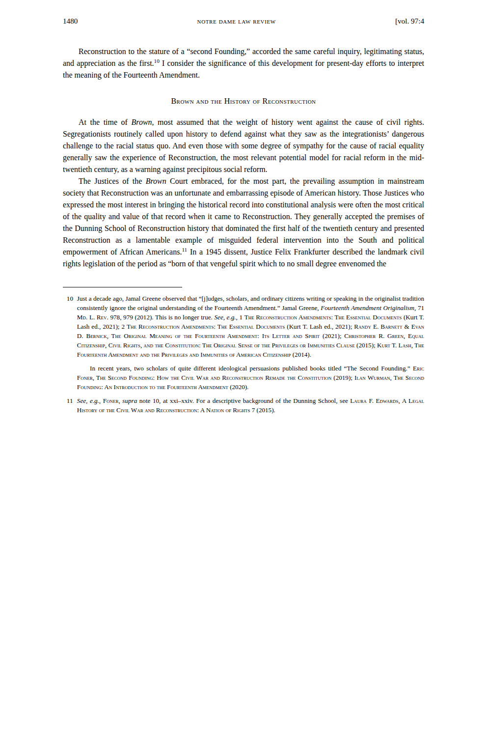1480 notre dame law review [vol. 97:4
Reconstruction to the stature of a “second Founding,” accorded the same careful inquiry, legitimating status, and appreciation as the first.10 I consider the significance of this development for present-day efforts to interpret the meaning of the Fourteenth Amendment.
Brown and the History of Reconstruction
At the time of Brown, most assumed that the weight of history went against the cause of civil rights. Segregationists routinely called upon history to defend against what they saw as the integrationists’ dangerous challenge to the racial status quo. And even those with some degree of sympathy for the cause of racial equality generally saw the experience of Reconstruction, the most relevant potential model for racial reform in the mid-twentieth century, as a warning against precipitous social reform.
The Justices of the Brown Court embraced, for the most part, the prevailing assumption in mainstream society that Reconstruction was an unfortunate and embarrassing episode of American history. Those Justices who expressed the most interest in bringing the historical record into constitutional analysis were often the most critical of the quality and value of that record when it came to Reconstruction. They generally accepted the premises of the Dunning School of Reconstruction history that dominated the first half of the twentieth century and presented Reconstruction as a lamentable example of misguided federal intervention into the South and political empowerment of African Americans.11 In a 1945 dissent, Justice Felix Frankfurter described the landmark civil rights legislation of the period as “born of that vengeful spirit which to no small degree envenomed the
10 Just a decade ago, Jamal Greene observed that “[j]udges, scholars, and ordinary citizens writing or speaking in the originalist tradition consistently ignore the original understanding of the Fourteenth Amendment.” Jamal Greene, Fourteenth Amendment Originalism, 71 Md. L. Rev. 978, 979 (2012). This is no longer true. See, e.g., 1 The Reconstruction Amendments: The Essential Documents (Kurt T. Lash ed., 2021); 2 The Reconstruction Amendments: The Essential Documents (Kurt T. Lash ed., 2021); Randy E. Barnett & Evan D. Bernick, The Original Meaning of the Fourteenth Amendment: Its Letter and Spirit (2021); Christopher R. Green, Equal Citizenship, Civil Rights, and the Constitution: The Original Sense of the Privileges or Immunities Clause (2015); Kurt T. Lash, The Fourteenth Amendment and the Privileges and Immunities of American Citizenship (2014).
In recent years, two scholars of quite different ideological persuasions published books titled “The Second Founding.” Eric Foner, The Second Founding: How the Civil War and Reconstruction Remade the Constitution (2019); Ilan Wurman, The Second Founding: An Introduction to the Fourteenth Amendment (2020).
11 See, e.g., Foner, supra note 10, at xxi–xxiv. For a descriptive background of the Dunning School, see Laura F. Edwards, A Legal History of the Civil War and Reconstruction: A Nation of Rights 7 (2015).